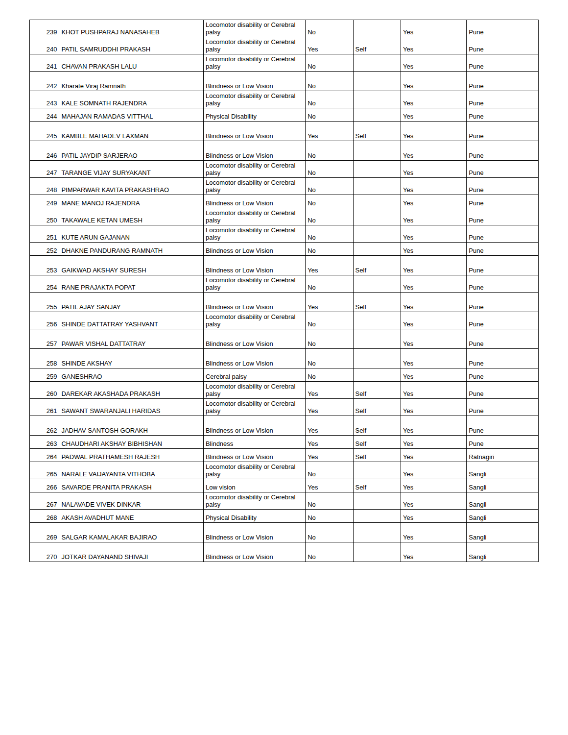| 239 | KHOT PUSHPARAJ NANASAHEB | Locomotor disability or Cerebral palsy | No | | Yes | Pune |
| 240 | PATIL SAMRUDDHI PRAKASH | Locomotor disability or Cerebral palsy | Yes | Self | Yes | Pune |
| 241 | CHAVAN PRAKASH LALU | Locomotor disability or Cerebral palsy | No | | Yes | Pune |
| 242 | Kharate Viraj Ramnath | Blindness or Low Vision | No | | Yes | Pune |
| 243 | KALE SOMNATH RAJENDRA | Locomotor disability or Cerebral palsy | No | | Yes | Pune |
| 244 | MAHAJAN RAMADAS VITTHAL | Physical Disability | No | | Yes | Pune |
| 245 | KAMBLE MAHADEV LAXMAN | Blindness or Low Vision | Yes | Self | Yes | Pune |
| 246 | PATIL JAYDIP SARJERAO | Blindness or Low Vision | No | | Yes | Pune |
| 247 | TARANGE VIJAY SURYAKANT | Locomotor disability or Cerebral palsy | No | | Yes | Pune |
| 248 | PIMPARWAR KAVITA PRAKASHRAO | Locomotor disability or Cerebral palsy | No | | Yes | Pune |
| 249 | MANE MANOJ RAJENDRA | Blindness or Low Vision | No | | Yes | Pune |
| 250 | TAKAWALE KETAN UMESH | Locomotor disability or Cerebral palsy | No | | Yes | Pune |
| 251 | KUTE ARUN GAJANAN | Locomotor disability or Cerebral palsy | No | | Yes | Pune |
| 252 | DHAKNE PANDURANG RAMNATH | Blindness or Low Vision | No | | Yes | Pune |
| 253 | GAIKWAD AKSHAY SURESH | Blindness or Low Vision | Yes | Self | Yes | Pune |
| 254 | RANE PRAJAKTA POPAT | Locomotor disability or Cerebral palsy | No | | Yes | Pune |
| 255 | PATIL AJAY SANJAY | Blindness or Low Vision | Yes | Self | Yes | Pune |
| 256 | SHINDE DATTATRAY YASHVANT | Locomotor disability or Cerebral palsy | No | | Yes | Pune |
| 257 | PAWAR VISHAL DATTATRAY | Blindness or Low Vision | No | | Yes | Pune |
| 258 | SHINDE AKSHAY | Blindness or Low Vision | No | | Yes | Pune |
| 259 | GANESHRAO | Cerebral palsy | No | | Yes | Pune |
| 260 | DAREKAR AKASHADA PRAKASH | Locomotor disability or Cerebral palsy | Yes | Self | Yes | Pune |
| 261 | SAWANT SWARANJALI HARIDAS | Locomotor disability or Cerebral palsy | Yes | Self | Yes | Pune |
| 262 | JADHAV SANTOSH GORAKH | Blindness or Low Vision | Yes | Self | Yes | Pune |
| 263 | CHAUDHARI AKSHAY BIBHISHAN | Blindness | Yes | Self | Yes | Pune |
| 264 | PADWAL PRATHAMESH RAJESH | Blindness or Low Vision | Yes | Self | Yes | Ratnagiri |
| 265 | NARALE VAIJAYANTA VITHOBA | Locomotor disability or Cerebral palsy | No | | Yes | Sangli |
| 266 | SAVARDE PRANITA PRAKASH | Low vision | Yes | Self | Yes | Sangli |
| 267 | NALAVADE VIVEK DINKAR | Locomotor disability or Cerebral palsy | No | | Yes | Sangli |
| 268 | AKASH AVADHUT MANE | Physical Disability | No | | Yes | Sangli |
| 269 | SALGAR KAMALAKAR BAJIRAO | Blindness or Low Vision | No | | Yes | Sangli |
| 270 | JOTKAR DAYANAND SHIVAJI | Blindness or Low Vision | No | | Yes | Sangli |